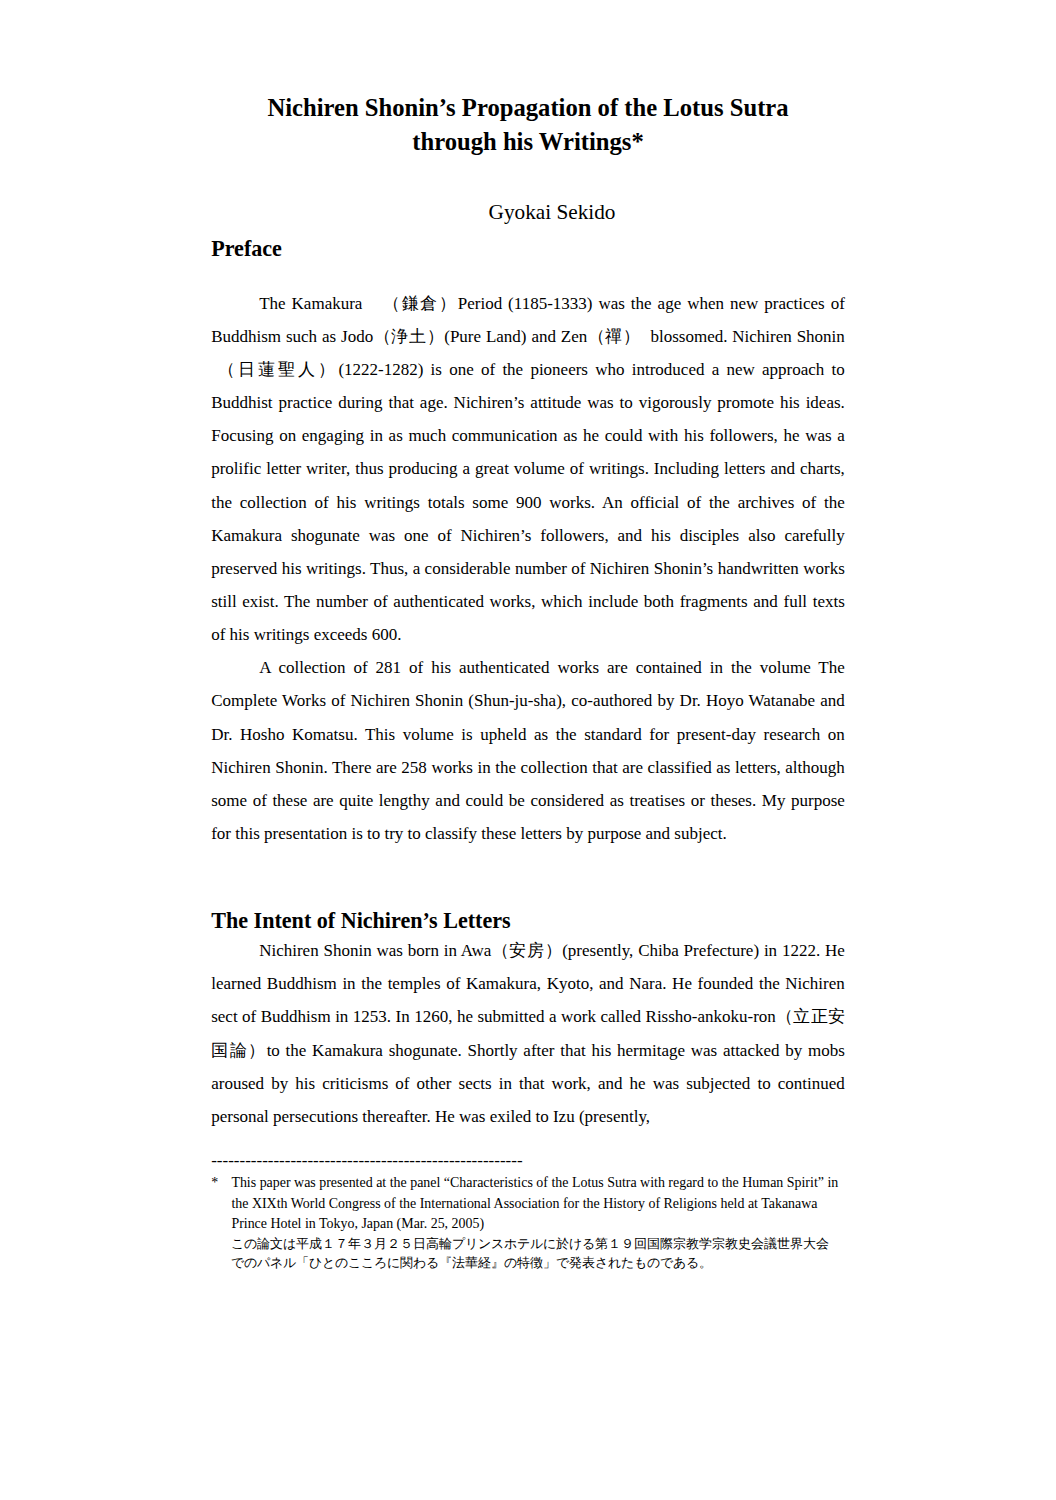Nichiren Shonin’s Propagation of the Lotus Sutra
through his Writings*
Gyokai Sekido
Preface
The Kamakura　（鎌倉）Period (1185-1333) was the age when new practices of Buddhism such as Jodo（浄土）(Pure Land) and Zen（禪） blossomed. Nichiren Shonin （日蓮聖人）(1222-1282) is one of the pioneers who introduced a new approach to Buddhist practice during that age. Nichiren’s attitude was to vigorously promote his ideas. Focusing on engaging in as much communication as he could with his followers, he was a prolific letter writer, thus producing a great volume of writings. Including letters and charts, the collection of his writings totals some 900 works. An official of the archives of the Kamakura shogunate was one of Nichiren’s followers, and his disciples also carefully preserved his writings. Thus, a considerable number of Nichiren Shonin’s handwritten works still exist. The number of authenticated works, which include both fragments and full texts of his writings exceeds 600.
A collection of 281 of his authenticated works are contained in the volume The Complete Works of Nichiren Shonin (Shun-ju-sha), co-authored by Dr. Hoyo Watanabe and Dr. Hosho Komatsu. This volume is upheld as the standard for present-day research on Nichiren Shonin. There are 258 works in the collection that are classified as letters, although some of these are quite lengthy and could be considered as treatises or theses. My purpose for this presentation is to try to classify these letters by purpose and subject.
The Intent of Nichiren’s Letters
Nichiren Shonin was born in Awa（安房）(presently, Chiba Prefecture) in 1222. He learned Buddhism in the temples of Kamakura, Kyoto, and Nara. He founded the Nichiren sect of Buddhism in 1253. In 1260, he submitted a work called Rissho-ankoku-ron（立正安国論）to the Kamakura shogunate. Shortly after that his hermitage was attacked by mobs aroused by his criticisms of other sects in that work, and he was subjected to continued personal persecutions thereafter. He was exiled to Izu (presently,
-------------------------------------------------------
*
This paper was presented at the panel “Characteristics of the Lotus Sutra with regard to the Human Spirit” in the XIXth World Congress of the International Association for the History of Religions held at Takanawa Prince Hotel in Tokyo, Japan (Mar. 25, 2005)
この論文は平成１７年３月２５日高輪プリンスホテルに於ける第１９回国際宗教学宗教史会議世界大会
でのパネル「ひとのこころに関わる『法華経』の特徴」で発表されたものである。